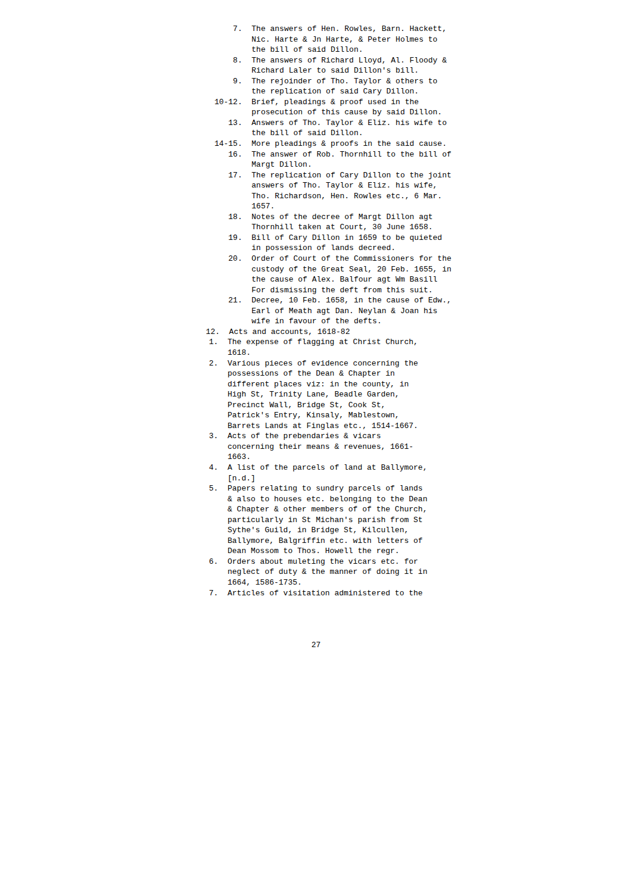7.
The answers of Hen. Rowles, Barn. Hackett,
Nic. Harte & Jn Harte, & Peter Holmes to
the bill of said Dillon.
8.
The answers of Richard Lloyd, Al. Floody &
Richard Laler to said Dillon's bill.
9.
The rejoinder of Tho. Taylor & others to
the replication of said Cary Dillon.
10-12.
Brief, pleadings & proof used in the
prosecution of this cause by said Dillon.
13.
Answers of Tho. Taylor & Eliz. his wife to
the bill of said Dillon.
14-15.
More pleadings & proofs in the said cause.
16.
The answer of Rob. Thornhill to the bill of
Margt Dillon.
17.
The replication of Cary Dillon to the joint
answers of Tho. Taylor & Eliz. his wife,
Tho. Richardson, Hen. Rowles etc., 6 Mar.
1657.
18.
Notes of the decree of Margt Dillon agt
Thornhill taken at Court, 30 June 1658.
19.
Bill of Cary Dillon in 1659 to be quieted
in possession of lands decreed.
20.
Order of Court of the Commissioners for the
custody of the Great Seal, 20 Feb. 1655, in
the cause of Alex. Balfour agt Wm Basill
For dismissing the deft from this suit.
21.
Decree, 10 Feb. 1658, in the cause of Edw.,
Earl of Meath agt Dan. Neylan & Joan his
wife in favour of the defts.
12.
Acts and accounts, 1618-82
1.
The expense of flagging at Christ Church,
1618.
2.
Various pieces of evidence concerning the
possessions of the Dean & Chapter in
different places viz: in the county, in
High St, Trinity Lane, Beadle Garden,
Precinct Wall, Bridge St, Cook St,
Patrick's Entry, Kinsaly, Mablestown,
Barrets Lands at Finglas etc., 1514-1667.
3.
Acts of the prebendaries & vicars
concerning their means & revenues, 1661-
1663.
4.
A list of the parcels of land at Ballymore,
[n.d.]
5.
Papers relating to sundry parcels of lands
& also to houses etc. belonging to the Dean
& Chapter & other members of of the Church,
particularly in St Michan's parish from St
Sythe's Guild, in Bridge St, Kilcullen,
Ballymore, Balgriffin etc. with letters of
Dean Mossom to Thos. Howell the regr.
6.
Orders about muleting the vicars etc. for
neglect of duty & the manner of doing it in
1664, 1586-1735.
7.
Articles of visitation administered to the
27